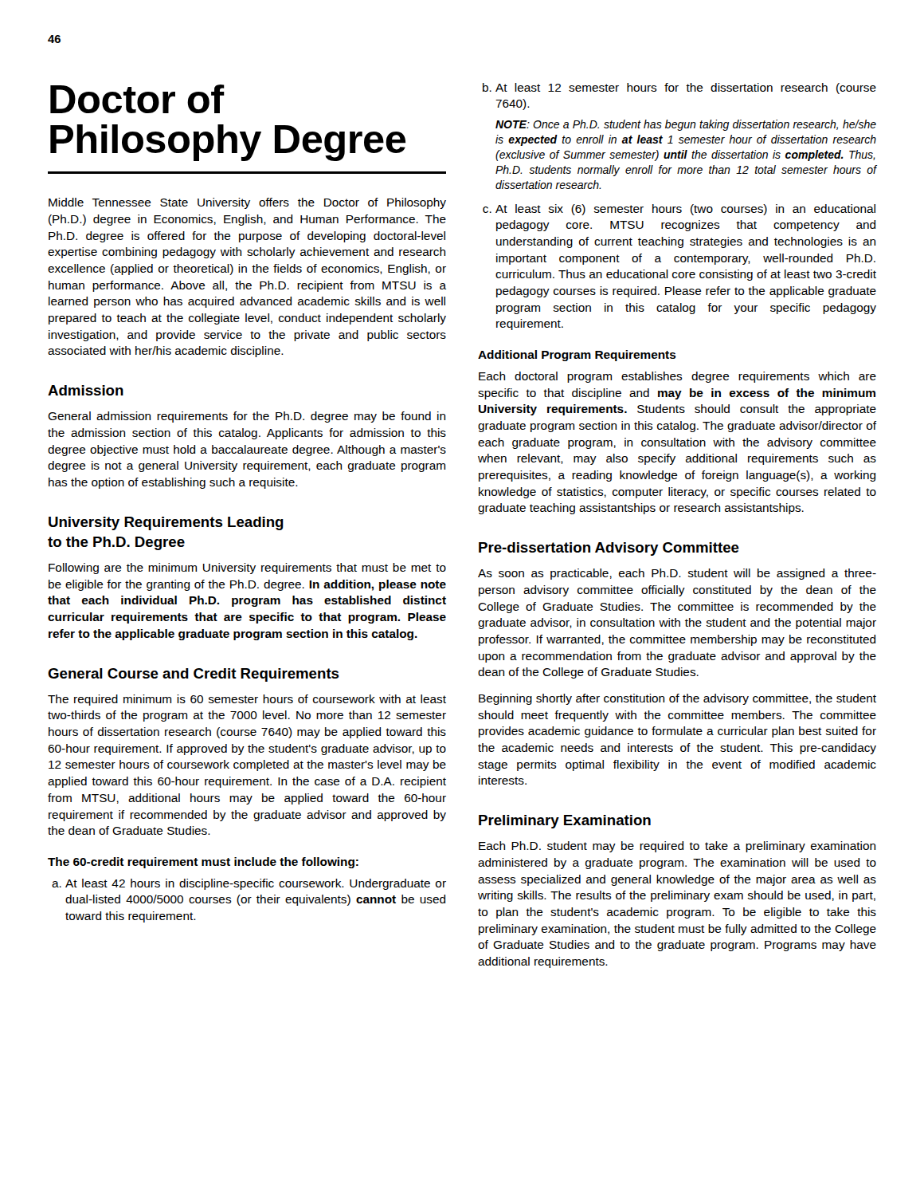46
Doctor of Philosophy Degree
Middle Tennessee State University offers the Doctor of Philosophy (Ph.D.) degree in Economics, English, and Human Performance. The Ph.D. degree is offered for the purpose of developing doctoral-level expertise combining pedagogy with scholarly achievement and research excellence (applied or theoretical) in the fields of economics, English, or human performance. Above all, the Ph.D. recipient from MTSU is a learned person who has acquired advanced academic skills and is well prepared to teach at the collegiate level, conduct independent scholarly investigation, and provide service to the private and public sectors associated with her/his academic discipline.
Admission
General admission requirements for the Ph.D. degree may be found in the admission section of this catalog. Applicants for admission to this degree objective must hold a baccalaureate degree. Although a master's degree is not a general University requirement, each graduate program has the option of establishing such a requisite.
University Requirements Leading
to the Ph.D. Degree
Following are the minimum University requirements that must be met to be eligible for the granting of the Ph.D. degree. In addition, please note that each individual Ph.D. program has established distinct curricular requirements that are specific to that program. Please refer to the applicable graduate program section in this catalog.
General Course and Credit Requirements
The required minimum is 60 semester hours of coursework with at least two-thirds of the program at the 7000 level. No more than 12 semester hours of dissertation research (course 7640) may be applied toward this 60-hour requirement. If approved by the student's graduate advisor, up to 12 semester hours of coursework completed at the master's level may be applied toward this 60-hour requirement. In the case of a D.A. recipient from MTSU, additional hours may be applied toward the 60-hour requirement if recommended by the graduate advisor and approved by the dean of Graduate Studies.
The 60-credit requirement must include the following:
At least 42 hours in discipline-specific coursework. Undergraduate or dual-listed 4000/5000 courses (or their equivalents) cannot be used toward this requirement.
At least 12 semester hours for the dissertation research (course 7640).
NOTE: Once a Ph.D. student has begun taking dissertation research, he/she is expected to enroll in at least 1 semester hour of dissertation research (exclusive of Summer semester) until the dissertation is completed. Thus, Ph.D. students normally enroll for more than 12 total semester hours of dissertation research.
At least six (6) semester hours (two courses) in an educational pedagogy core. MTSU recognizes that competency and understanding of current teaching strategies and technologies is an important component of a contemporary, well-rounded Ph.D. curriculum. Thus an educational core consisting of at least two 3-credit pedagogy courses is required. Please refer to the applicable graduate program section in this catalog for your specific pedagogy requirement.
Additional Program Requirements
Each doctoral program establishes degree requirements which are specific to that discipline and may be in excess of the minimum University requirements. Students should consult the appropriate graduate program section in this catalog. The graduate advisor/director of each graduate program, in consultation with the advisory committee when relevant, may also specify additional requirements such as prerequisites, a reading knowledge of foreign language(s), a working knowledge of statistics, computer literacy, or specific courses related to graduate teaching assistantships or research assistantships.
Pre-dissertation Advisory Committee
As soon as practicable, each Ph.D. student will be assigned a three-person advisory committee officially constituted by the dean of the College of Graduate Studies. The committee is recommended by the graduate advisor, in consultation with the student and the potential major professor. If warranted, the committee membership may be reconstituted upon a recommendation from the graduate advisor and approval by the dean of the College of Graduate Studies.
Beginning shortly after constitution of the advisory committee, the student should meet frequently with the committee members. The committee provides academic guidance to formulate a curricular plan best suited for the academic needs and interests of the student. This pre-candidacy stage permits optimal flexibility in the event of modified academic interests.
Preliminary Examination
Each Ph.D. student may be required to take a preliminary examination administered by a graduate program. The examination will be used to assess specialized and general knowledge of the major area as well as writing skills. The results of the preliminary exam should be used, in part, to plan the student's academic program. To be eligible to take this preliminary examination, the student must be fully admitted to the College of Graduate Studies and to the graduate program. Programs may have additional requirements.